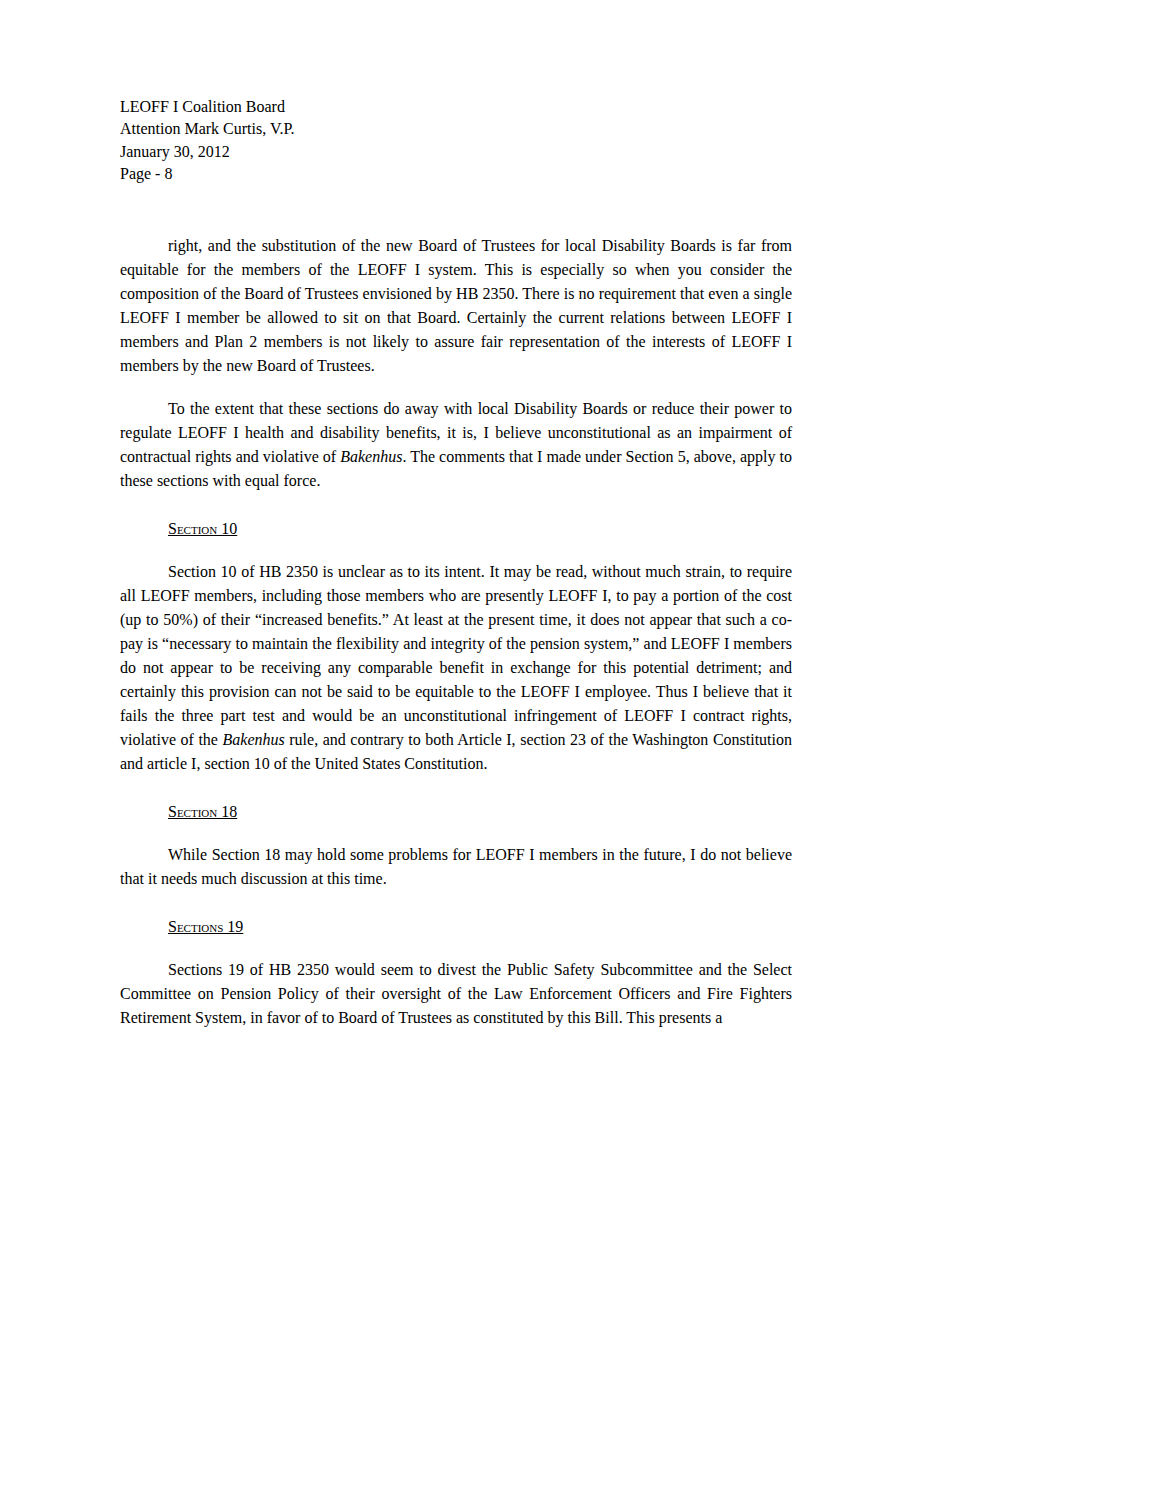LEOFF I Coalition Board
Attention Mark Curtis, V.P.
January 30, 2012
Page - 8
right, and the substitution of the new Board of Trustees for local Disability Boards is far from equitable for the members of the LEOFF I system. This is especially so when you consider the composition of the Board of Trustees envisioned by HB 2350. There is no requirement that even a single LEOFF I member be allowed to sit on that Board. Certainly the current relations between LEOFF I members and Plan 2 members is not likely to assure fair representation of the interests of LEOFF I members by the new Board of Trustees.
To the extent that these sections do away with local Disability Boards or reduce their power to regulate LEOFF I health and disability benefits, it is, I believe unconstitutional as an impairment of contractual rights and violative of Bakenhus. The comments that I made under Section 5, above, apply to these sections with equal force.
Section 10
Section 10 of HB 2350 is unclear as to its intent. It may be read, without much strain, to require all LEOFF members, including those members who are presently LEOFF I, to pay a portion of the cost (up to 50%) of their “increased benefits.” At least at the present time, it does not appear that such a co-pay is “necessary to maintain the flexibility and integrity of the pension system,” and LEOFF I members do not appear to be receiving any comparable benefit in exchange for this potential detriment; and certainly this provision can not be said to be equitable to the LEOFF I employee. Thus I believe that it fails the three part test and would be an unconstitutional infringement of LEOFF I contract rights, violative of the Bakenhus rule, and contrary to both Article I, section 23 of the Washington Constitution and article I, section 10 of the United States Constitution.
Section 18
While Section 18 may hold some problems for LEOFF I members in the future, I do not believe that it needs much discussion at this time.
Sections 19
Sections 19 of HB 2350 would seem to divest the Public Safety Subcommittee and the Select Committee on Pension Policy of their oversight of the Law Enforcement Officers and Fire Fighters Retirement System, in favor of to Board of Trustees as constituted by this Bill. This presents a